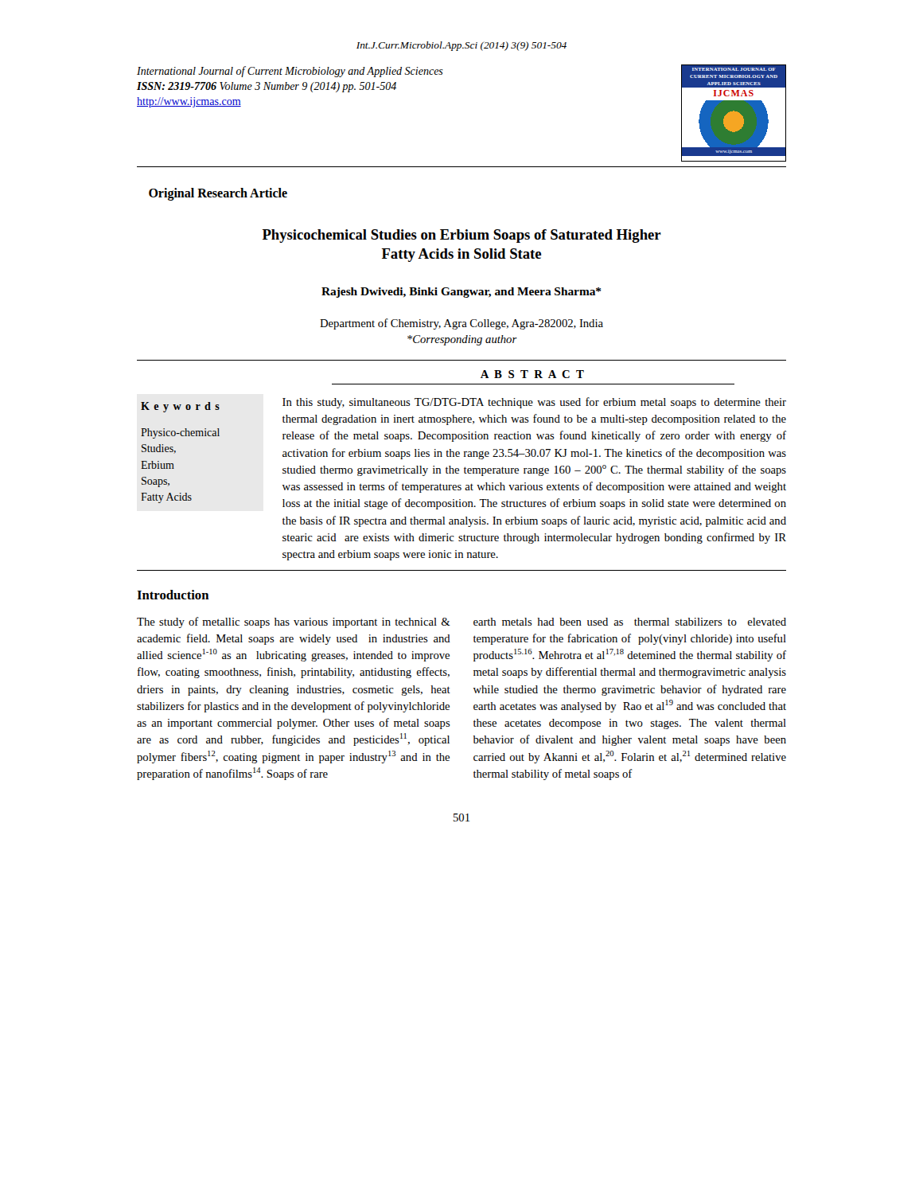Int.J.Curr.Microbiol.App.Sci (2014) 3(9) 501-504
International Journal of Current Microbiology and Applied Sciences
ISSN: 2319-7706 Volume 3 Number 9 (2014) pp. 501-504
http://www.ijcmas.com
INTERNATIONAL JOURNAL OF
CURRENT MICROBIOLOGY AND
APPLIED SCIENCES
IJCMAS
www.ijcmas.com
Original Research Article
Physicochemical Studies on Erbium Soaps of Saturated Higher
Fatty Acids in Solid State
Rajesh Dwivedi, Binki Gangwar, and Meera Sharma*
Department of Chemistry, Agra College, Agra-282002, India
*Corresponding author
A B S T R A C T
K e y w o r d s
Physico-chemical
Studies,
Erbium
Soaps,
Fatty Acids
In this study, simultaneous TG/DTG-DTA technique was used for erbium metal soaps to determine their thermal degradation in inert atmosphere, which was found to be a multi-step decomposition related to the release of the metal soaps. Decomposition reaction was found kinetically of zero order with energy of activation for erbium soaps lies in the range 23.54–30.07 KJ mol-1. The kinetics of the decomposition was studied thermo gravimetrically in the temperature range 160 – 200o C. The thermal stability of the soaps was assessed in terms of temperatures at which various extents of decomposition were attained and weight loss at the initial stage of decomposition. The structures of erbium soaps in solid state were determined on the basis of IR spectra and thermal analysis. In erbium soaps of lauric acid, myristic acid, palmitic acid and stearic acid are exists with dimeric structure through intermolecular hydrogen bonding confirmed by IR spectra and erbium soaps were ionic in nature.
Introduction
The study of metallic soaps has various important in technical & academic field. Metal soaps are widely used in industries and allied science1-10 as an lubricating greases, intended to improve flow, coating smoothness, finish, printability, antidusting effects, driers in paints, dry cleaning industries, cosmetic gels, heat stabilizers for plastics and in the development of polyvinylchloride as an important commercial polymer. Other uses of metal soaps are as cord and rubber, fungicides and pesticides11, optical polymer fibers12, coating pigment in paper industry13 and in the preparation of nanofilms14. Soaps of rare
earth metals had been used as thermal stabilizers to elevated temperature for the fabrication of poly(vinyl chloride) into useful products15.16. Mehrotra et al17,18 detemined the thermal stability of metal soaps by differential thermal and thermogravimetric analysis while studied the thermo gravimetric behavior of hydrated rare earth acetates was analysed by Rao et al19 and was concluded that these acetates decompose in two stages. The valent thermal behavior of divalent and higher valent metal soaps have been carried out by Akanni et al,20. Folarin et al,21 determined relative thermal stability of metal soaps of
501